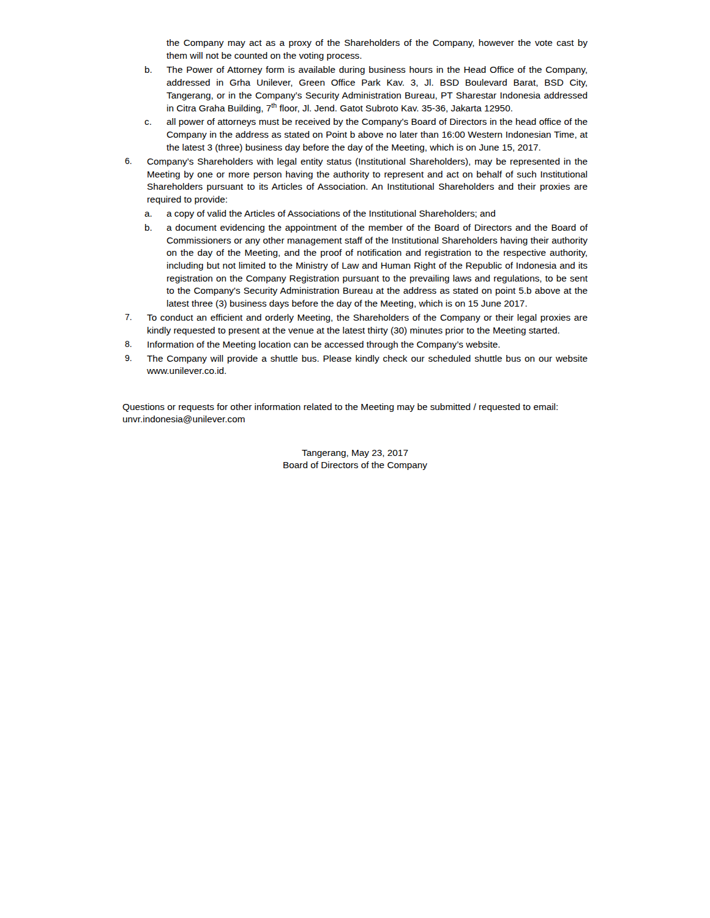the Company may act as a proxy of the Shareholders of the Company, however the vote cast by them will not be counted on the voting process.
b.
The Power of Attorney form is available during business hours in the Head Office of the Company, addressed in Grha Unilever, Green Office Park Kav. 3, Jl. BSD Boulevard Barat, BSD City, Tangerang, or in the Company’s Security Administration Bureau, PT Sharestar Indonesia addressed in Citra Graha Building, 7th floor, Jl. Jend. Gatot Subroto Kav. 35-36, Jakarta 12950.
c.
all power of attorneys must be received by the Company’s Board of Directors in the head office of the Company in the address as stated on Point b above no later than 16:00 Western Indonesian Time, at the latest 3 (three) business day before the day of the Meeting, which is on June 15, 2017.
6.
Company’s Shareholders with legal entity status (Institutional Shareholders), may be represented in the Meeting by one or more person having the authority to represent and act on behalf of such Institutional Shareholders pursuant to its Articles of Association. An Institutional Shareholders and their proxies are required to provide:
a.
a copy of valid the Articles of Associations of the Institutional Shareholders; and
b.
a document evidencing the appointment of the member of the Board of Directors and the Board of Commissioners or any other management staff of the Institutional Shareholders having their authority on the day of the Meeting, and the proof of notification and registration to the respective authority, including but not limited to the Ministry of Law and Human Right of the Republic of Indonesia and its registration on the Company Registration pursuant to the prevailing laws and regulations, to be sent to the Company's Security Administration Bureau at the address as stated on point 5.b above at the latest three (3) business days before the day of the Meeting, which is on 15 June 2017.
7.
To conduct an efficient and orderly Meeting, the Shareholders of the Company or their legal proxies are kindly requested to present at the venue at the latest thirty (30) minutes prior to the Meeting started.
8.
Information of the Meeting location can be accessed through the Company’s website.
9.
The Company will provide a shuttle bus. Please kindly check our scheduled shuttle bus on our website www.unilever.co.id.
Questions or requests for other information related to the Meeting may be submitted / requested to email: unvr.indonesia@unilever.com
Tangerang, May 23, 2017
Board of Directors of the Company